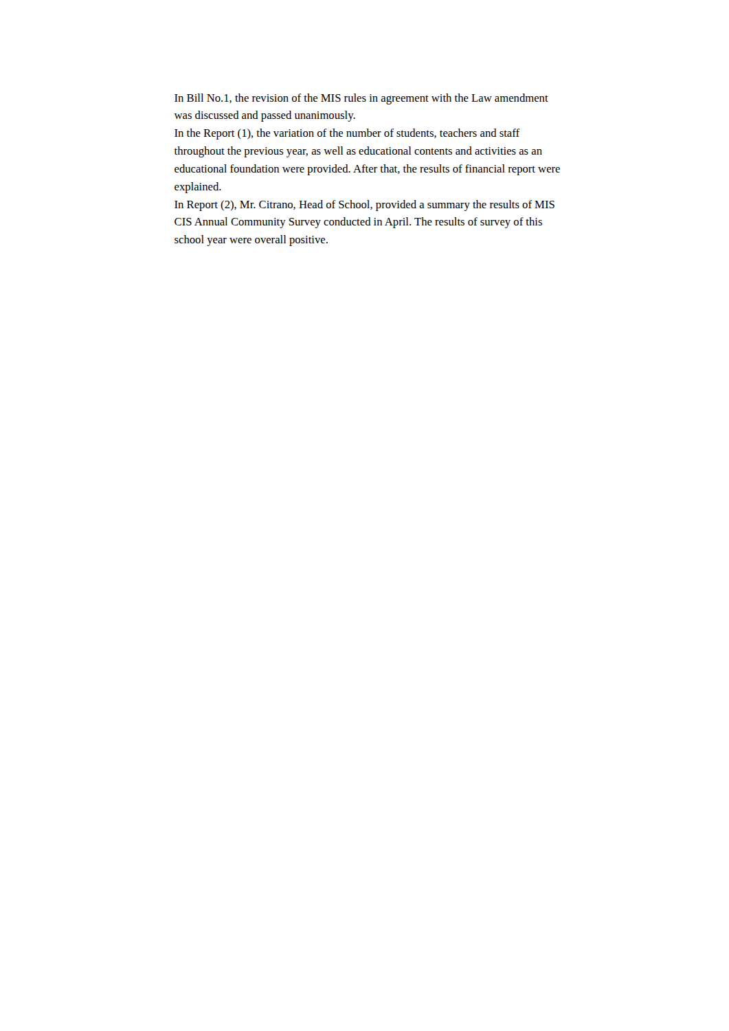In Bill No.1, the revision of the MIS rules in agreement with the Law amendment was discussed and passed unanimously.
In the Report (1), the variation of the number of students, teachers and staff throughout the previous year, as well as educational contents and activities as an educational foundation were provided. After that, the results of financial report were explained.
In Report (2), Mr. Citrano, Head of School, provided a summary the results of MIS CIS Annual Community Survey conducted in April. The results of survey of this school year were overall positive.